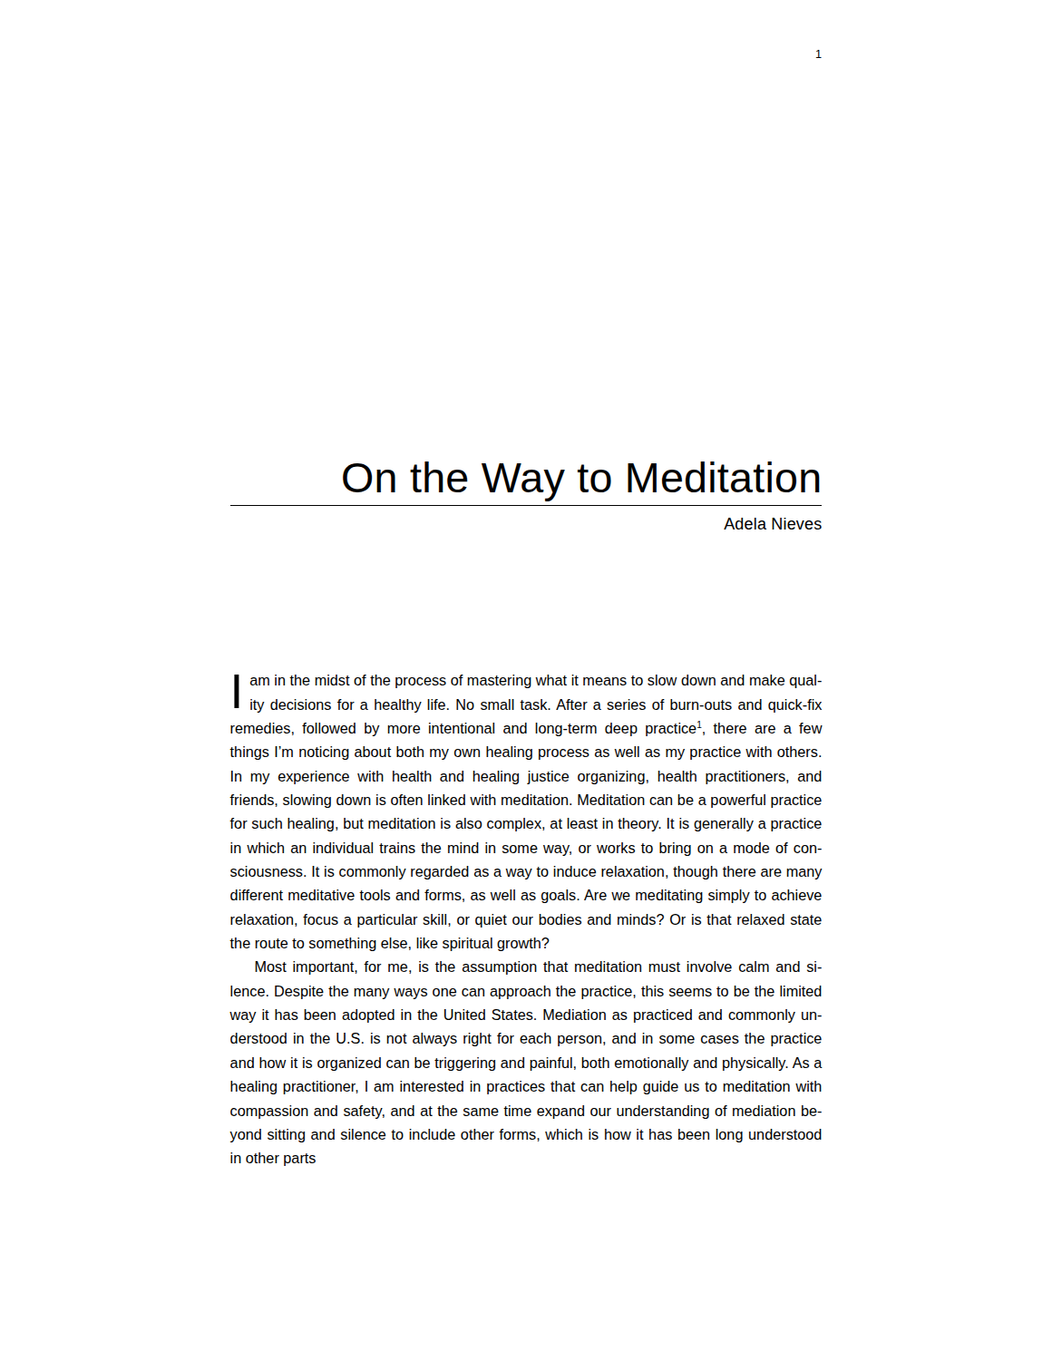1
On the Way to Meditation
Adela Nieves
Iam in the midst of the process of mastering what it means to slow down and make quality decisions for a healthy life. No small task. After a series of burn-outs and quick-fix remedies, followed by more intentional and long-term deep practice1, there are a few things I’m noticing about both my own healing process as well as my practice with others. In my experience with health and healing justice organizing, health practitioners, and friends, slowing down is often linked with meditation. Meditation can be a powerful practice for such healing, but meditation is also complex, at least in theory. It is generally a practice in which an individual trains the mind in some way, or works to bring on a mode of consciousness. It is commonly regarded as a way to induce relaxation, though there are many different meditative tools and forms, as well as goals. Are we meditating simply to achieve relaxation, focus a particular skill, or quiet our bodies and minds? Or is that relaxed state the route to something else, like spiritual growth?
Most important, for me, is the assumption that meditation must involve calm and silence. Despite the many ways one can approach the practice, this seems to be the limited way it has been adopted in the United States. Mediation as practiced and commonly understood in the U.S. is not always right for each person, and in some cases the practice and how it is organized can be triggering and painful, both emotionally and physically. As a healing practitioner, I am interested in practices that can help guide us to meditation with compassion and safety, and at the same time expand our understanding of mediation beyond sitting and silence to include other forms, which is how it has been long understood in other parts